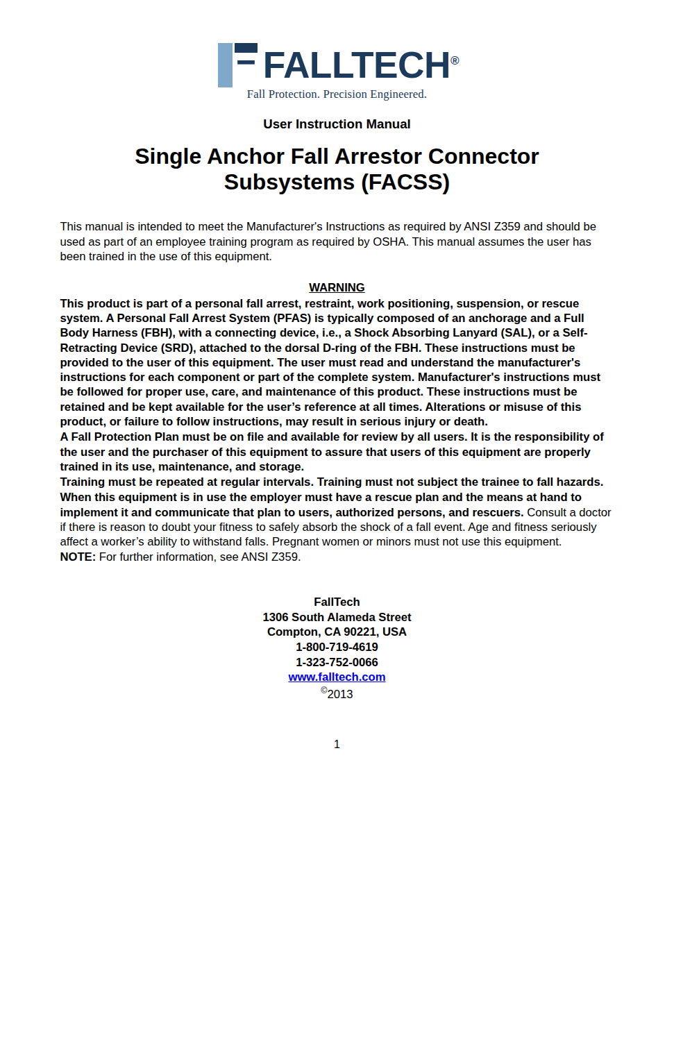FALLTECH®
Fall Protection. Precision Engineered.
User Instruction Manual
Single Anchor Fall Arrestor Connector
Subsystems (FACSS)
This manual is intended to meet the Manufacturer's Instructions as required by ANSI Z359 and should be used as part of an employee training program as required by OSHA. This manual assumes the user has been trained in the use of this equipment.
WARNING
This product is part of a personal fall arrest, restraint, work positioning, suspension, or rescue system. A Personal Fall Arrest System (PFAS) is typically composed of an anchorage and a Full Body Harness (FBH), with a connecting device, i.e., a Shock Absorbing Lanyard (SAL), or a Self-Retracting Device (SRD), attached to the dorsal D-ring of the FBH. These instructions must be provided to the user of this equipment. The user must read and understand the manufacturer's instructions for each component or part of the complete system. Manufacturer's instructions must be followed for proper use, care, and maintenance of this product. These instructions must be retained and be kept available for the user’s reference at all times. Alterations or misuse of this product, or failure to follow instructions, may result in serious injury or death.
A Fall Protection Plan must be on file and available for review by all users. It is the responsibility of the user and the purchaser of this equipment to assure that users of this equipment are properly trained in its use, maintenance, and storage.
Training must be repeated at regular intervals. Training must not subject the trainee to fall hazards.
When this equipment is in use the employer must have a rescue plan and the means at hand to implement it and communicate that plan to users, authorized persons, and rescuers. Consult a doctor if there is reason to doubt your fitness to safely absorb the shock of a fall event. Age and fitness seriously affect a worker’s ability to withstand falls. Pregnant women or minors must not use this equipment.
NOTE: For further information, see ANSI Z359.
FallTech
1306 South Alameda Street
Compton, CA 90221, USA
1-800-719-4619
1-323-752-0066
www.falltech.com
©2013
1